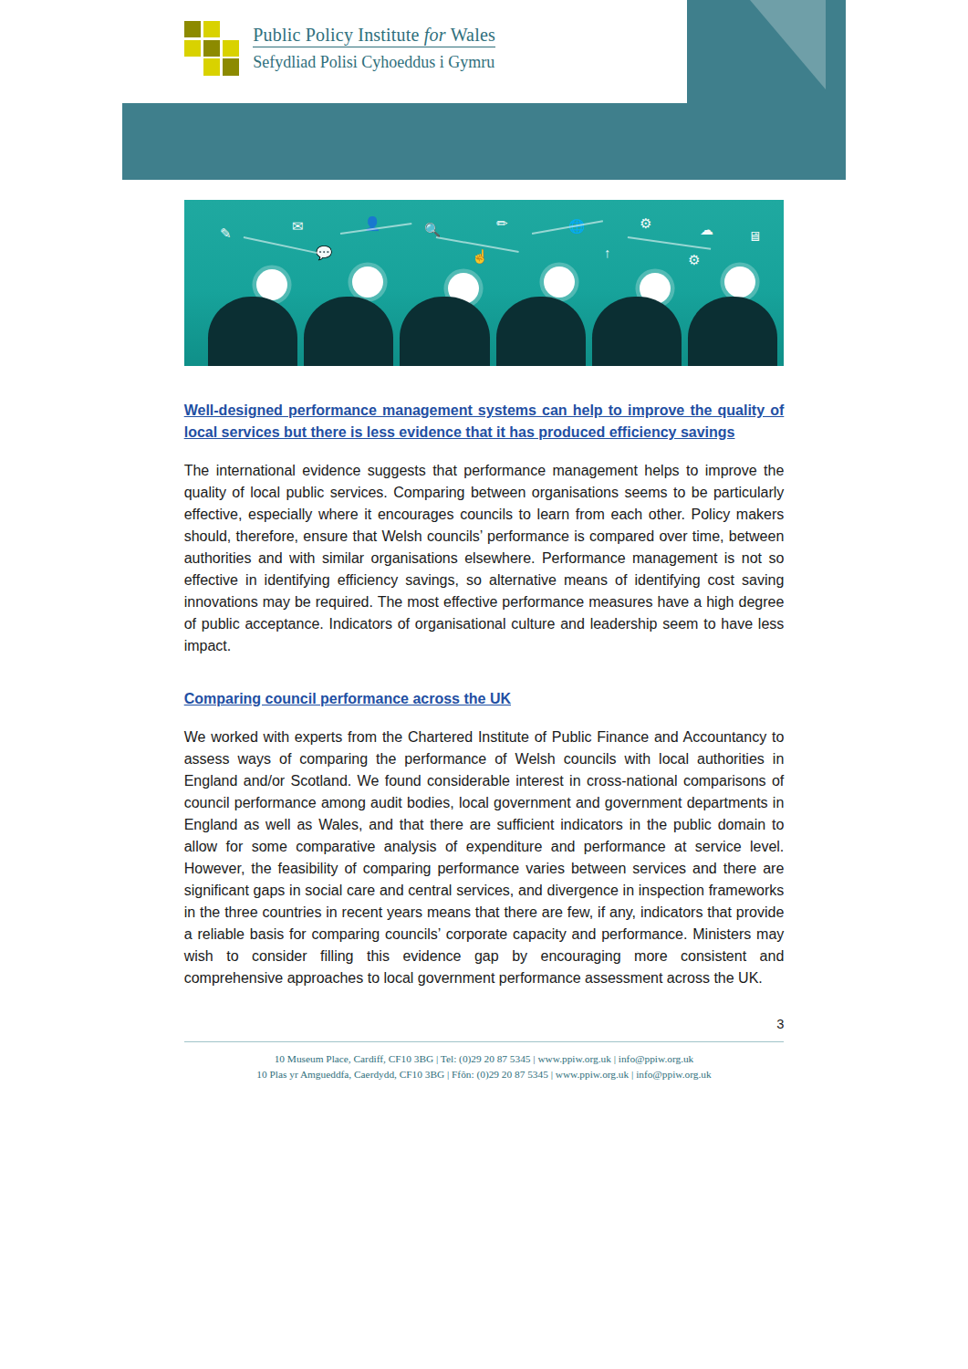Public Policy Institute for Wales Sefydliad Polisi Cyhoeddus i Gymru
✎ ✉ 👤 🔍 ✏ 🌐 ⚙ ☁ 🖥 💬 ☝ ↑ ⚙
Well-designed performance management systems can help to improve the quality of local services but there is less evidence that it has produced efficiency savings
The international evidence suggests that performance management helps to improve the quality of local public services. Comparing between organisations seems to be particularly effective, especially where it encourages councils to learn from each other. Policy makers should, therefore, ensure that Welsh councils’ performance is compared over time, between authorities and with similar organisations elsewhere. Performance management is not so effective in identifying efficiency savings, so alternative means of identifying cost saving innovations may be required. The most effective performance measures have a high degree of public acceptance. Indicators of organisational culture and leadership seem to have less impact.
Comparing council performance across the UK
We worked with experts from the Chartered Institute of Public Finance and Accountancy to assess ways of comparing the performance of Welsh councils with local authorities in England and/or Scotland. We found considerable interest in cross-national comparisons of council performance among audit bodies, local government and government departments in England as well as Wales, and that there are sufficient indicators in the public domain to allow for some comparative analysis of expenditure and performance at service level. However, the feasibility of comparing performance varies between services and there are significant gaps in social care and central services, and divergence in inspection frameworks in the three countries in recent years means that there are few, if any, indicators that provide a reliable basis for comparing councils’ corporate capacity and performance. Ministers may wish to consider filling this evidence gap by encouraging more consistent and comprehensive approaches to local government performance assessment across the UK.
3
10 Museum Place, Cardiff, CF10 3BG | Tel: (0)29 20 87 5345 | www.ppiw.org.uk | info@ppiw.org.uk
10 Plas yr Amgueddfa, Caerdydd, CF10 3BG | Ffôn: (0)29 20 87 5345 | www.ppiw.org.uk | info@ppiw.org.uk